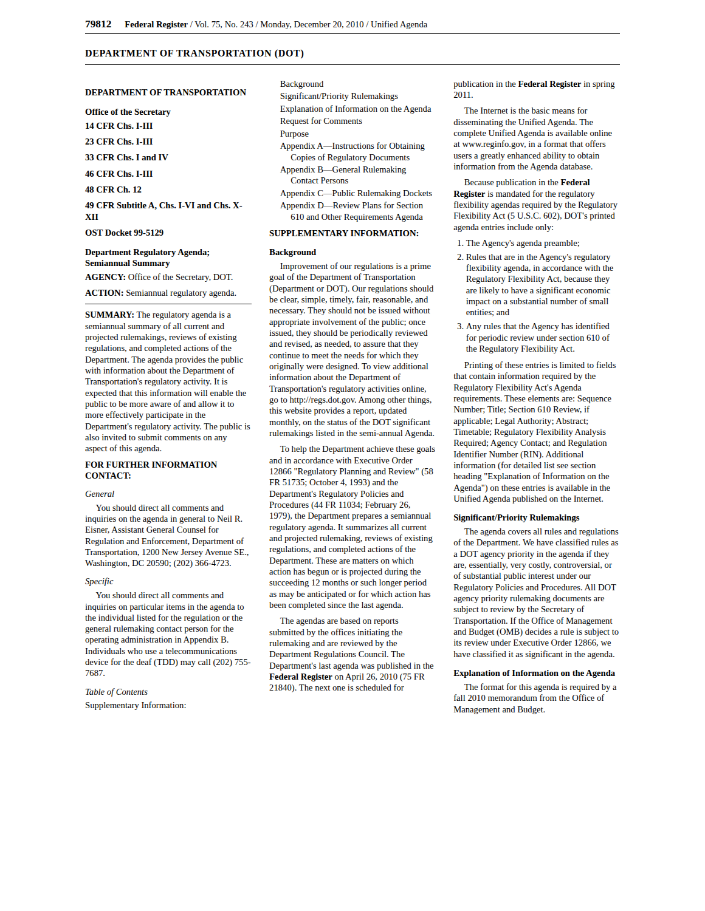79812 Federal Register / Vol. 75, No. 243 / Monday, December 20, 2010 / Unified Agenda
DEPARTMENT OF TRANSPORTATION (DOT)
DEPARTMENT OF TRANSPORTATION
Office of the Secretary
14 CFR Chs. I-III
23 CFR Chs. I-III
33 CFR Chs. I and IV
46 CFR Chs. I-III
48 CFR Ch. 12
49 CFR Subtitle A, Chs. I-VI and Chs. X-XII
OST Docket 99-5129
Department Regulatory Agenda; Semiannual Summary
AGENCY: Office of the Secretary, DOT.
ACTION: Semiannual regulatory agenda.
SUMMARY: The regulatory agenda is a semiannual summary of all current and projected rulemakings, reviews of existing regulations, and completed actions of the Department. The agenda provides the public with information about the Department of Transportation's regulatory activity. It is expected that this information will enable the public to be more aware of and allow it to more effectively participate in the Department's regulatory activity. The public is also invited to submit comments on any aspect of this agenda.
FOR FURTHER INFORMATION CONTACT:
General
You should direct all comments and inquiries on the agenda in general to Neil R. Eisner, Assistant General Counsel for Regulation and Enforcement, Department of Transportation, 1200 New Jersey Avenue SE., Washington, DC 20590; (202) 366-4723.
Specific
You should direct all comments and inquiries on particular items in the agenda to the individual listed for the regulation or the general rulemaking contact person for the operating administration in Appendix B. Individuals who use a telecommunications device for the deaf (TDD) may call (202) 755-7687.
Table of Contents
Supplementary Information:
Background
Significant/Priority Rulemakings
Explanation of Information on the Agenda
Request for Comments
Purpose
Appendix A—Instructions for Obtaining Copies of Regulatory Documents
Appendix B—General Rulemaking Contact Persons
Appendix C—Public Rulemaking Dockets
Appendix D—Review Plans for Section 610 and Other Requirements Agenda
SUPPLEMENTARY INFORMATION:
Background
Improvement of our regulations is a prime goal of the Department of Transportation (Department or DOT). Our regulations should be clear, simple, timely, fair, reasonable, and necessary. They should not be issued without appropriate involvement of the public; once issued, they should be periodically reviewed and revised, as needed, to assure that they continue to meet the needs for which they originally were designed. To view additional information about the Department of Transportation's regulatory activities online, go to http://regs.dot.gov. Among other things, this website provides a report, updated monthly, on the status of the DOT significant rulemakings listed in the semi-annual Agenda.
To help the Department achieve these goals and in accordance with Executive Order 12866 "Regulatory Planning and Review" (58 FR 51735; October 4, 1993) and the Department's Regulatory Policies and Procedures (44 FR 11034; February 26, 1979), the Department prepares a semiannual regulatory agenda. It summarizes all current and projected rulemaking, reviews of existing regulations, and completed actions of the Department. These are matters on which action has begun or is projected during the succeeding 12 months or such longer period as may be anticipated or for which action has been completed since the last agenda.
The agendas are based on reports submitted by the offices initiating the rulemaking and are reviewed by the Department Regulations Council. The Department's last agenda was published in the Federal Register on April 26, 2010 (75 FR 21840). The next one is scheduled for publication in the Federal Register in spring 2011.
The Internet is the basic means for disseminating the Unified Agenda. The complete Unified Agenda is available online at www.reginfo.gov, in a format that offers users a greatly enhanced ability to obtain information from the Agenda database.
Because publication in the Federal Register is mandated for the regulatory flexibility agendas required by the Regulatory Flexibility Act (5 U.S.C. 602), DOT's printed agenda entries include only:
The Agency's agenda preamble;
Rules that are in the Agency's regulatory flexibility agenda, in accordance with the Regulatory Flexibility Act, because they are likely to have a significant economic impact on a substantial number of small entities; and
Any rules that the Agency has identified for periodic review under section 610 of the Regulatory Flexibility Act.
Printing of these entries is limited to fields that contain information required by the Regulatory Flexibility Act's Agenda requirements. These elements are: Sequence Number; Title; Section 610 Review, if applicable; Legal Authority; Abstract; Timetable; Regulatory Flexibility Analysis Required; Agency Contact; and Regulation Identifier Number (RIN). Additional information (for detailed list see section heading "Explanation of Information on the Agenda") on these entries is available in the Unified Agenda published on the Internet.
Significant/Priority Rulemakings
The agenda covers all rules and regulations of the Department. We have classified rules as a DOT agency priority in the agenda if they are, essentially, very costly, controversial, or of substantial public interest under our Regulatory Policies and Procedures. All DOT agency priority rulemaking documents are subject to review by the Secretary of Transportation. If the Office of Management and Budget (OMB) decides a rule is subject to its review under Executive Order 12866, we have classified it as significant in the agenda.
Explanation of Information on the Agenda
The format for this agenda is required by a fall 2010 memorandum from the Office of Management and Budget.